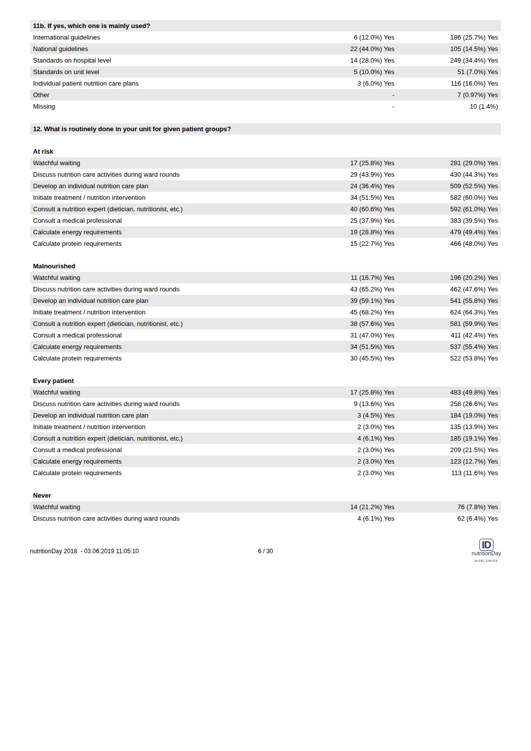| 11b. If yes, which one is mainly used? | | |
| International guidelines | 6 (12.0%) Yes | 186 (25.7%) Yes |
| National guidelines | 22 (44.0%) Yes | 105 (14.5%) Yes |
| Standards on hospital level | 14 (28.0%) Yes | 249 (34.4%) Yes |
| Standards on unit level | 5 (10.0%) Yes | 51 (7.0%) Yes |
| Individual patient nutrition care plans | 3 (6.0%) Yes | 116 (16.0%) Yes |
| Other | - | 7 (0.97%) Yes |
| Missing | - | 10 (1.4%) |
| 12. What is routinely done in your unit for given patient groups? | | |
| At risk | | |
| Watchful waiting | 17 (25.8%) Yes | 281 (29.0%) Yes |
| Discuss nutrition care activities during ward rounds | 29 (43.9%) Yes | 430 (44.3%) Yes |
| Develop an individual nutrition care plan | 24 (36.4%) Yes | 509 (52.5%) Yes |
| Initiate treatment / nutrition intervention | 34 (51.5%) Yes | 582 (60.0%) Yes |
| Consult a nutrition expert (dietician, nutritionist, etc.) | 40 (60.6%) Yes | 592 (61.0%) Yes |
| Consult a medical professional | 25 (37.9%) Yes | 383 (39.5%) Yes |
| Calculate energy requirements | 19 (28.8%) Yes | 479 (49.4%) Yes |
| Calculate protein requirements | 15 (22.7%) Yes | 466 (48.0%) Yes |
| Malnourished | | |
| Watchful waiting | 11 (16.7%) Yes | 196 (20.2%) Yes |
| Discuss nutrition care activities during ward rounds | 43 (65.2%) Yes | 462 (47.6%) Yes |
| Develop an individual nutrition care plan | 39 (59.1%) Yes | 541 (55.8%) Yes |
| Initiate treatment / nutrition intervention | 45 (68.2%) Yes | 624 (64.3%) Yes |
| Consult a nutrition expert (dietician, nutritionist, etc.) | 38 (57.6%) Yes | 581 (59.9%) Yes |
| Consult a medical professional | 31 (47.0%) Yes | 411 (42.4%) Yes |
| Calculate energy requirements | 34 (51.5%) Yes | 537 (55.4%) Yes |
| Calculate protein requirements | 30 (45.5%) Yes | 522 (53.8%) Yes |
| Every patient | | |
| Watchful waiting | 17 (25.8%) Yes | 483 (49.8%) Yes |
| Discuss nutrition care activities during ward rounds | 9 (13.6%) Yes | 258 (26.6%) Yes |
| Develop an individual nutrition care plan | 3 (4.5%) Yes | 184 (19.0%) Yes |
| Initiate treatment / nutrition intervention | 2 (3.0%) Yes | 135 (13.9%) Yes |
| Consult a nutrition expert (dietician, nutritionist, etc.) | 4 (6.1%) Yes | 185 (19.1%) Yes |
| Consult a medical professional | 2 (3.0%) Yes | 209 (21.5%) Yes |
| Calculate energy requirements | 2 (3.0%) Yes | 123 (12.7%) Yes |
| Calculate protein requirements | 2 (3.0%) Yes | 113 (11.6%) Yes |
| Never | | |
| Watchful waiting | 14 (21.2%) Yes | 76 (7.8%) Yes |
| Discuss nutrition care activities during ward rounds | 4 (6.1%) Yes | 62 (6.4%) Yes |
nutritionDay 2018 - 03.06.2019 11:05:10
6 / 30
ID
nutritionDay
WORLDWIDE